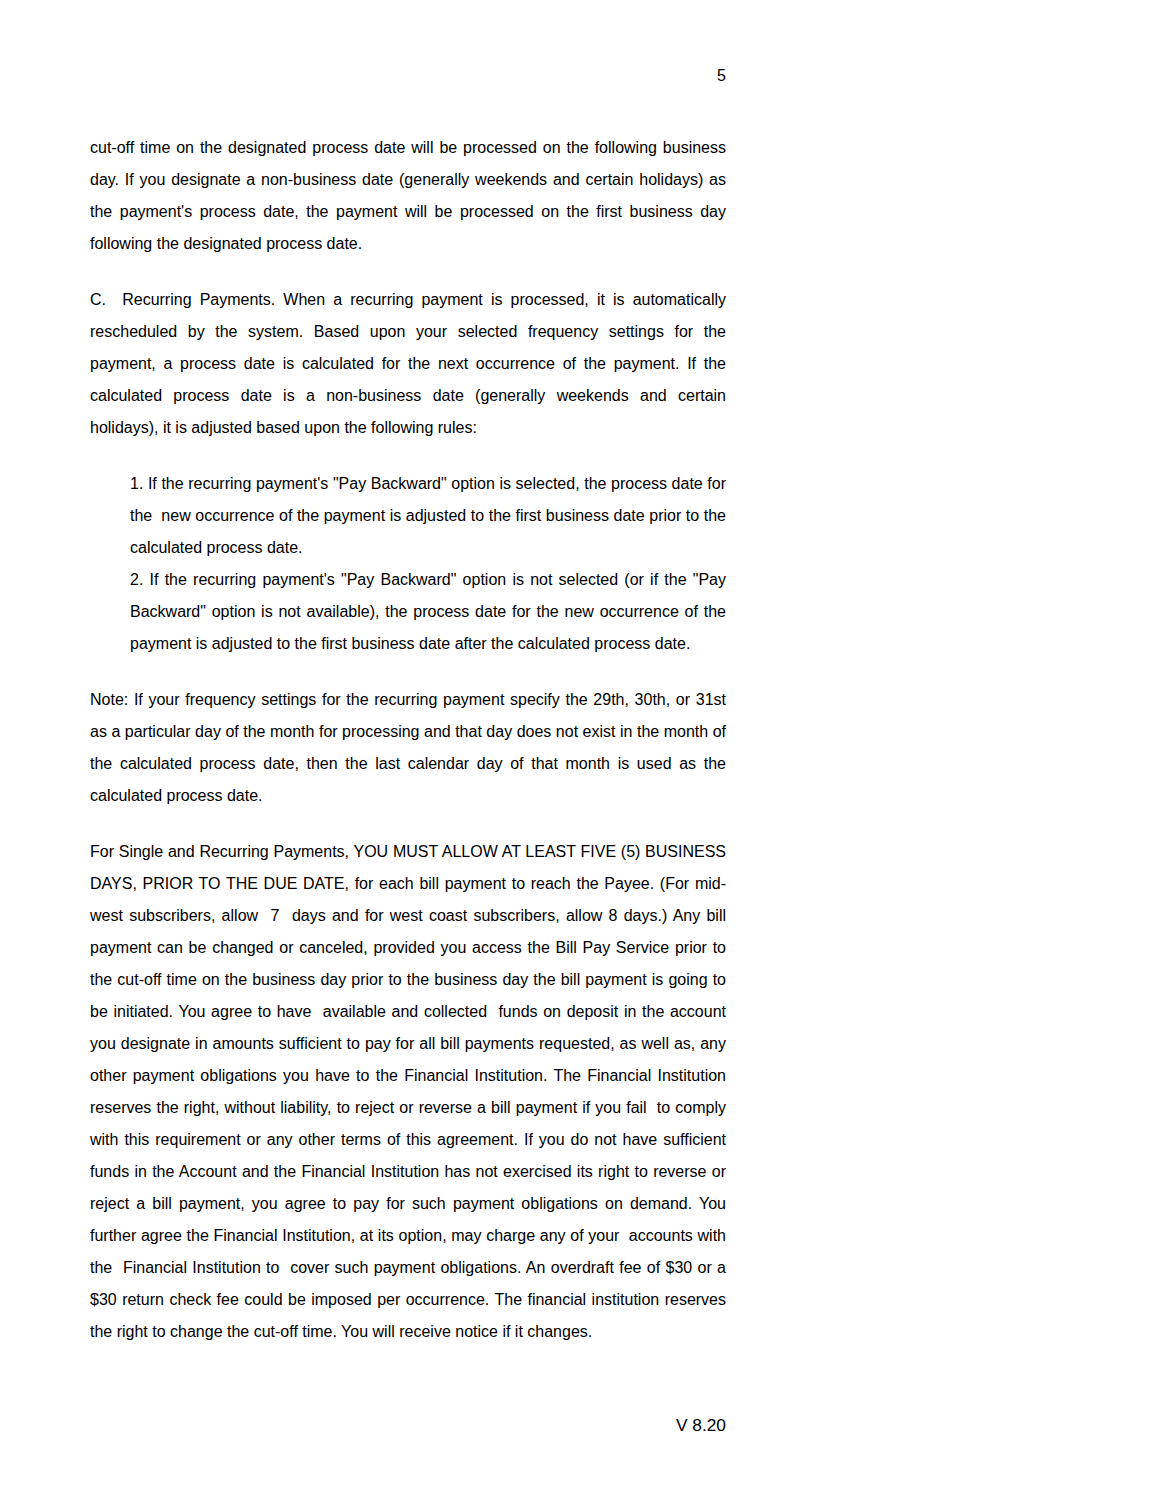5
cut-off time on the designated process date will be processed on the following business day. If you designate a non-business date (generally weekends and certain holidays) as the payment's process date, the payment will be processed on the first business day following the designated process date.
C. Recurring Payments. When a recurring payment is processed, it is automatically rescheduled by the system. Based upon your selected frequency settings for the payment, a process date is calculated for the next occurrence of the payment. If the calculated process date is a non-business date (generally weekends and certain holidays), it is adjusted based upon the following rules:
1. If the recurring payment's "Pay Backward" option is selected, the process date for the new occurrence of the payment is adjusted to the first business date prior to the calculated process date.
2. If the recurring payment's "Pay Backward" option is not selected (or if the "Pay Backward" option is not available), the process date for the new occurrence of the payment is adjusted to the first business date after the calculated process date.
Note: If your frequency settings for the recurring payment specify the 29th, 30th, or 31st as a particular day of the month for processing and that day does not exist in the month of the calculated process date, then the last calendar day of that month is used as the calculated process date.
For Single and Recurring Payments, YOU MUST ALLOW AT LEAST FIVE (5) BUSINESS DAYS, PRIOR TO THE DUE DATE, for each bill payment to reach the Payee. (For mid-west subscribers, allow 7 days and for west coast subscribers, allow 8 days.) Any bill payment can be changed or canceled, provided you access the Bill Pay Service prior to the cut-off time on the business day prior to the business day the bill payment is going to be initiated. You agree to have available and collected funds on deposit in the account you designate in amounts sufficient to pay for all bill payments requested, as well as, any other payment obligations you have to the Financial Institution. The Financial Institution reserves the right, without liability, to reject or reverse a bill payment if you fail to comply with this requirement or any other terms of this agreement. If you do not have sufficient funds in the Account and the Financial Institution has not exercised its right to reverse or reject a bill payment, you agree to pay for such payment obligations on demand. You further agree the Financial Institution, at its option, may charge any of your accounts with the Financial Institution to cover such payment obligations. An overdraft fee of $30 or a $30 return check fee could be imposed per occurrence. The financial institution reserves the right to change the cut-off time. You will receive notice if it changes.
V 8.20